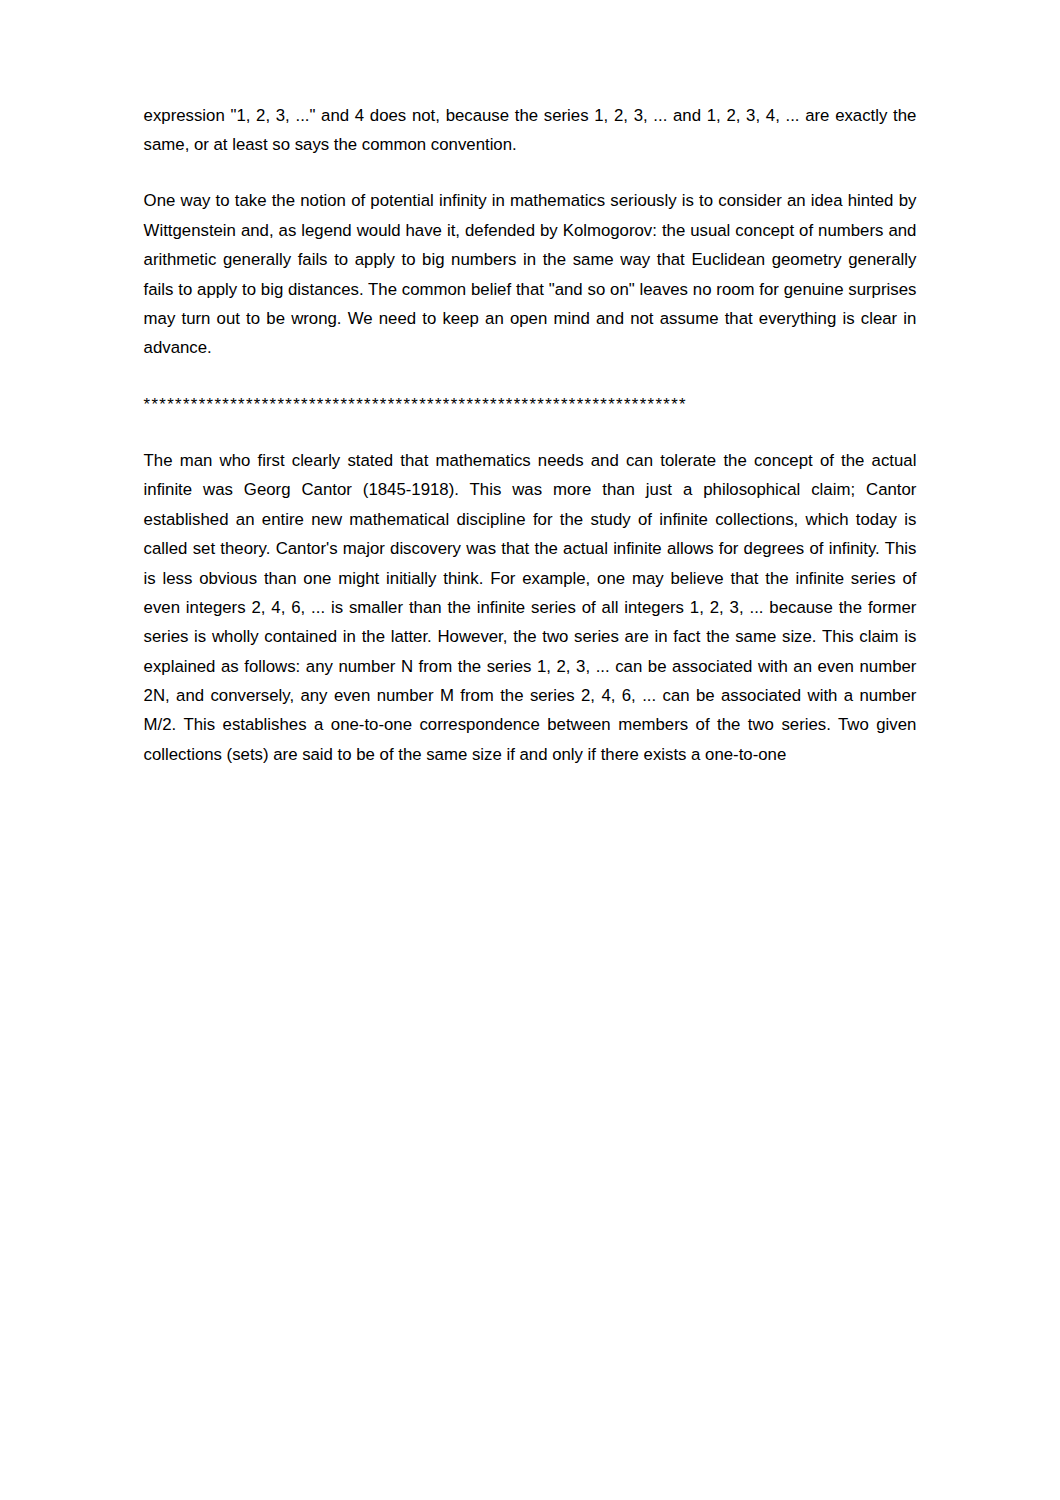expression "1, 2, 3, ..." and 4 does not, because the series 1, 2, 3, ... and 1, 2, 3, 4, ... are exactly the same, or at least so says the common convention.
One way to take the notion of potential infinity in mathematics seriously is to consider an idea hinted by Wittgenstein and, as legend would have it, defended by Kolmogorov: the usual concept of numbers and arithmetic generally fails to apply to big numbers in the same way that Euclidean geometry generally fails to apply to big distances. The common belief that "and so on" leaves no room for genuine surprises may turn out to be wrong. We need to keep an open mind and not assume that everything is clear in advance.
*********************************************************************
The man who first clearly stated that mathematics needs and can tolerate the concept of the actual infinite was Georg Cantor (1845-1918). This was more than just a philosophical claim; Cantor established an entire new mathematical discipline for the study of infinite collections, which today is called set theory. Cantor's major discovery was that the actual infinite allows for degrees of infinity. This is less obvious than one might initially think. For example, one may believe that the infinite series of even integers 2, 4, 6, ... is smaller than the infinite series of all integers 1, 2, 3, ... because the former series is wholly contained in the latter. However, the two series are in fact the same size. This claim is explained as follows: any number N from the series 1, 2, 3, ... can be associated with an even number 2N, and conversely, any even number M from the series 2, 4, 6, ... can be associated with a number M/2. This establishes a one-to-one correspondence between members of the two series. Two given collections (sets) are said to be of the same size if and only if there exists a one-to-one